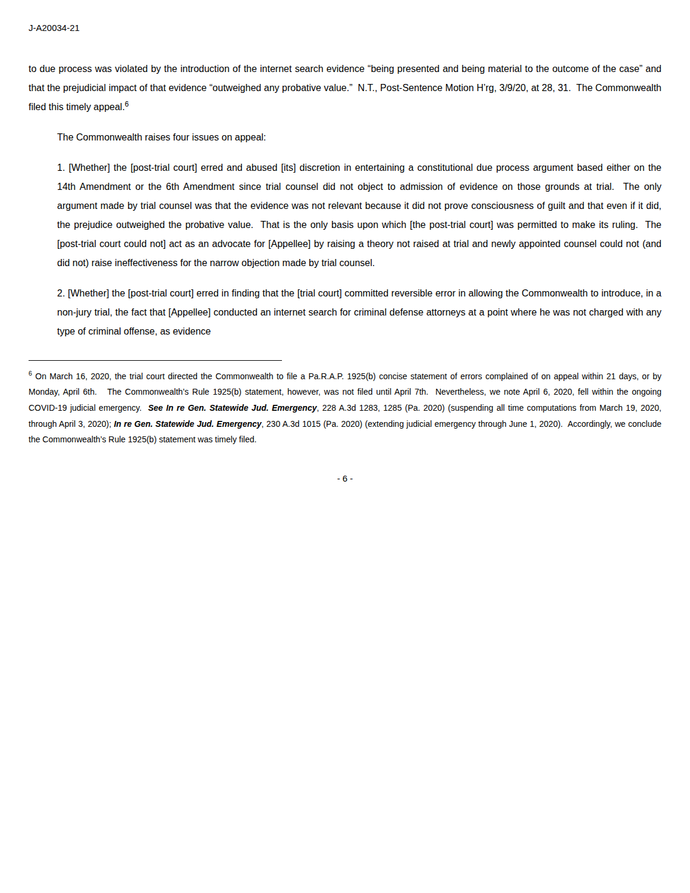J-A20034-21
to due process was violated by the introduction of the internet search evidence “being presented and being material to the outcome of the case” and that the prejudicial impact of that evidence “outweighed any probative value.” N.T., Post-Sentence Motion H’rg, 3/9/20, at 28, 31. The Commonwealth filed this timely appeal.6
The Commonwealth raises four issues on appeal:
1. [Whether] the [post-trial court] erred and abused [its] discretion in entertaining a constitutional due process argument based either on the 14th Amendment or the 6th Amendment since trial counsel did not object to admission of evidence on those grounds at trial. The only argument made by trial counsel was that the evidence was not relevant because it did not prove consciousness of guilt and that even if it did, the prejudice outweighed the probative value. That is the only basis upon which [the post-trial court] was permitted to make its ruling. The [post-trial court could not] act as an advocate for [Appellee] by raising a theory not raised at trial and newly appointed counsel could not (and did not) raise ineffectiveness for the narrow objection made by trial counsel.
2. [Whether] the [post-trial court] erred in finding that the [trial court] committed reversible error in allowing the Commonwealth to introduce, in a non-jury trial, the fact that [Appellee] conducted an internet search for criminal defense attorneys at a point where he was not charged with any type of criminal offense, as evidence
6 On March 16, 2020, the trial court directed the Commonwealth to file a Pa.R.A.P. 1925(b) concise statement of errors complained of on appeal within 21 days, or by Monday, April 6th. The Commonwealth’s Rule 1925(b) statement, however, was not filed until April 7th. Nevertheless, we note April 6, 2020, fell within the ongoing COVID-19 judicial emergency. See In re Gen. Statewide Jud. Emergency, 228 A.3d 1283, 1285 (Pa. 2020) (suspending all time computations from March 19, 2020, through April 3, 2020); In re Gen. Statewide Jud. Emergency, 230 A.3d 1015 (Pa. 2020) (extending judicial emergency through June 1, 2020). Accordingly, we conclude the Commonwealth’s Rule 1925(b) statement was timely filed.
- 6 -